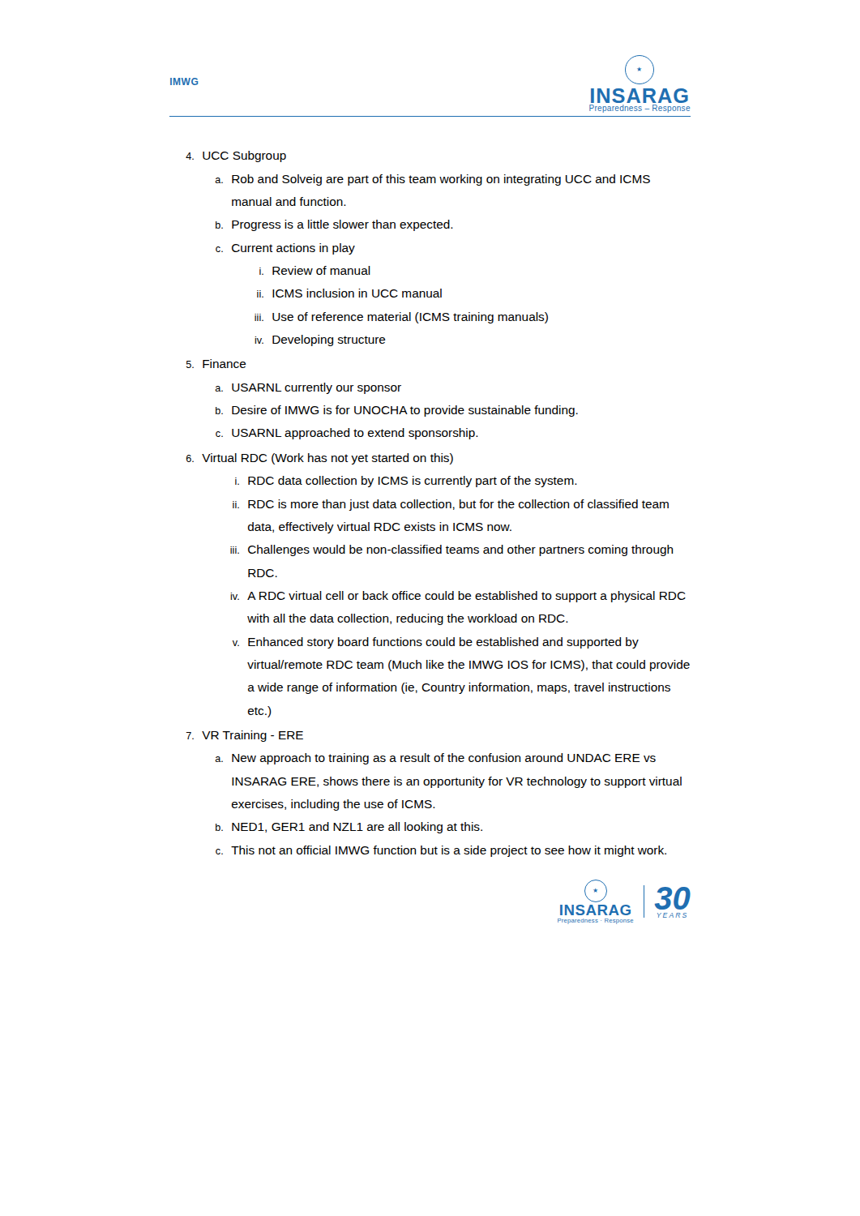IMWG
★
INSARAG
Preparedness – Response
UCC Subgroup
Rob and Solveig are part of this team working on integrating UCC and ICMS manual and function.
Progress is a little slower than expected.
Current actions in play
Review of manual
ICMS inclusion in UCC manual
Use of reference material (ICMS training manuals)
Developing structure
Finance
USARNL currently our sponsor
Desire of IMWG is for UNOCHA to provide sustainable funding.
USARNL approached to extend sponsorship.
Virtual RDC (Work has not yet started on this)
RDC data collection by ICMS is currently part of the system.
RDC is more than just data collection, but for the collection of classified team data, effectively virtual RDC exists in ICMS now.
Challenges would be non-classified teams and other partners coming through RDC.
A RDC virtual cell or back office could be established to support a physical RDC with all the data collection, reducing the workload on RDC.
Enhanced story board functions could be established and supported by virtual/remote RDC team (Much like the IMWG IOS for ICMS), that could provide a wide range of information (ie, Country information, maps, travel instructions etc.)
VR Training - ERE
New approach to training as a result of the confusion around UNDAC ERE vs INSARAG ERE, shows there is an opportunity for VR technology to support virtual exercises, including the use of ICMS.
NED1, GER1 and NZL1 are all looking at this.
This not an official IMWG function but is a side project to see how it might work.
★
INSARAG
Preparedness · Response
30
YEARS